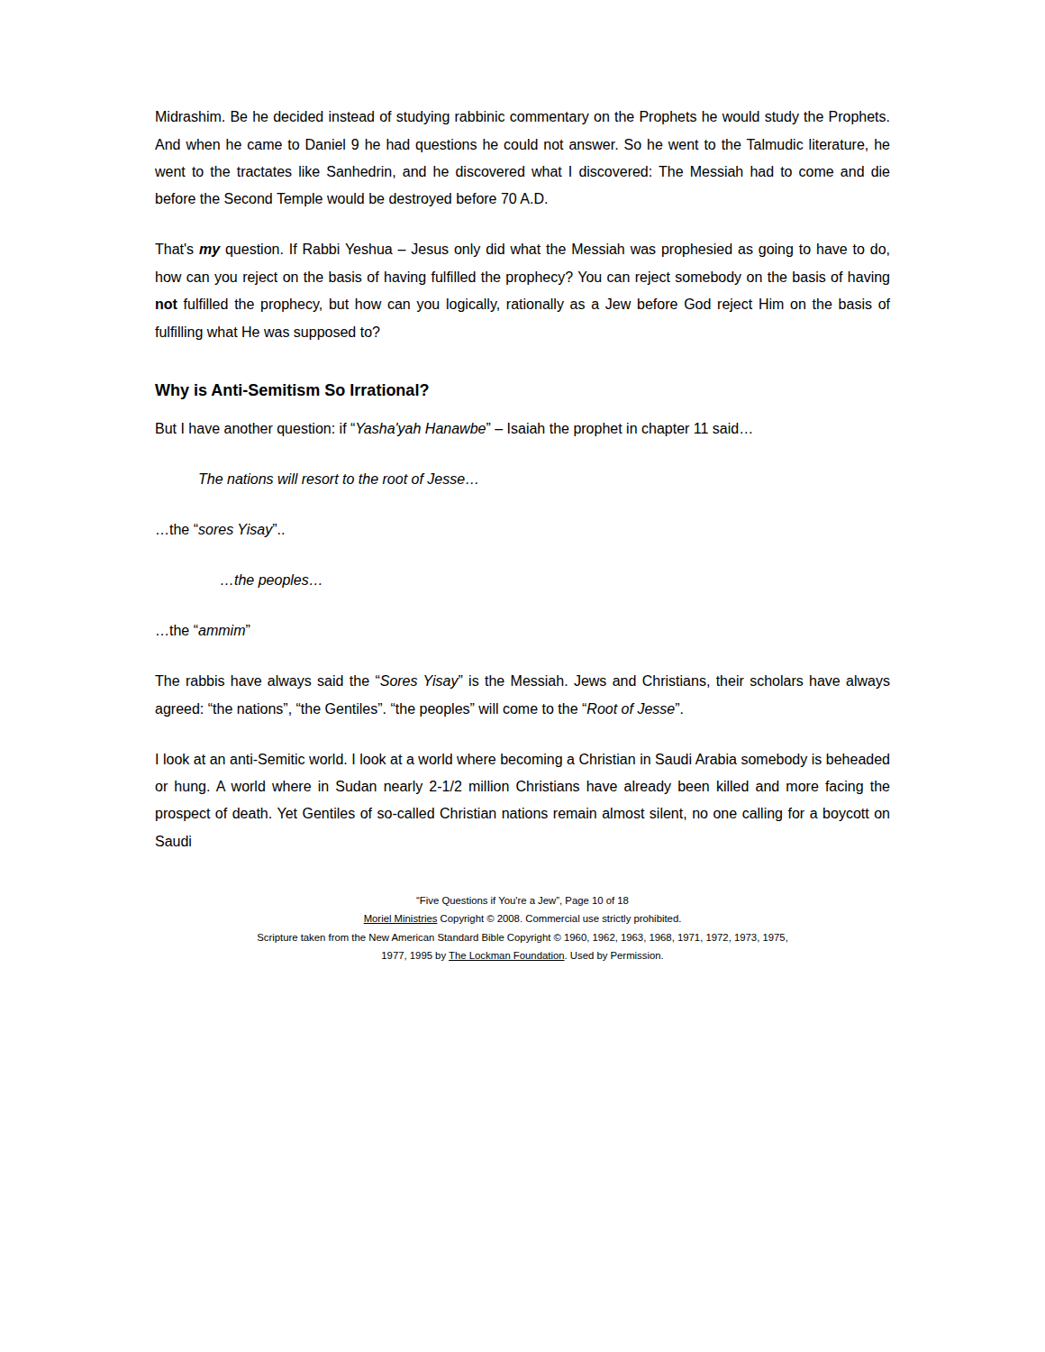Midrashim. Be he decided instead of studying rabbinic commentary on the Prophets he would study the Prophets. And when he came to Daniel 9 he had questions he could not answer. So he went to the Talmudic literature, he went to the tractates like Sanhedrin, and he discovered what I discovered: The Messiah had to come and die before the Second Temple would be destroyed before 70 A.D.
That's my question. If Rabbi Yeshua – Jesus only did what the Messiah was prophesied as going to have to do, how can you reject on the basis of having fulfilled the prophecy? You can reject somebody on the basis of having not fulfilled the prophecy, but how can you logically, rationally as a Jew before God reject Him on the basis of fulfilling what He was supposed to?
Why is Anti-Semitism So Irrational?
But I have another question: if “Yasha'yah Hanawbe” – Isaiah the prophet in chapter 11 said…
The nations will resort to the root of Jesse…
…the “sores Yisay”..
…the peoples…
…the “ammim”
The rabbis have always said the “Sores Yisay” is the Messiah. Jews and Christians, their scholars have always agreed: “the nations”, “the Gentiles”. “the peoples” will come to the “Root of Jesse”.
I look at an anti-Semitic world. I look at a world where becoming a Christian in Saudi Arabia somebody is beheaded or hung. A world where in Sudan nearly 2-1/2 million Christians have already been killed and more facing the prospect of death. Yet Gentiles of so-called Christian nations remain almost silent, no one calling for a boycott on Saudi
“Five Questions if You're a Jew”, Page 10 of 18
Moriel Ministries Copyright © 2008. Commercial use strictly prohibited.
Scripture taken from the New American Standard Bible Copyright © 1960, 1962, 1963, 1968, 1971, 1972, 1973, 1975,
1977, 1995 by The Lockman Foundation. Used by Permission.